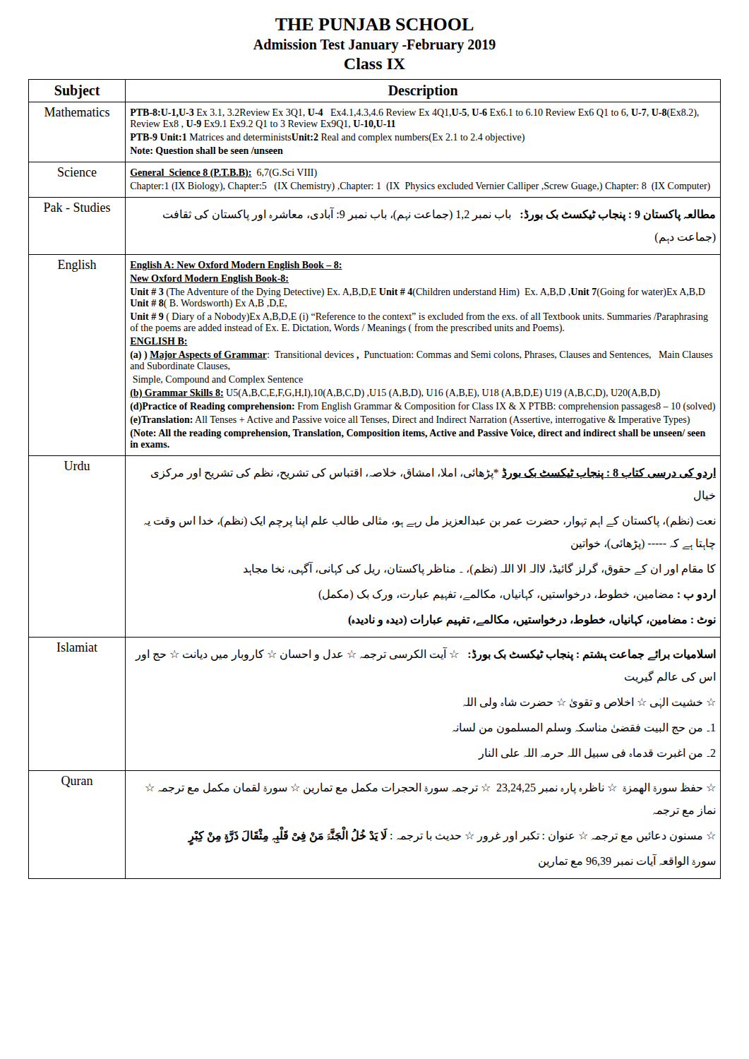THE PUNJAB SCHOOL
Admission Test January -February 2019
Class IX
| Subject | Description |
| --- | --- |
| Mathematics | PTB-8:U-1,U-3 Ex 3.1, 3.2Review Ex 3Q1, U-4 Ex4.1,4.3,4.6 Review Ex 4Q1, U-5 , U-6 Ex6.1 to 6.10 Review Ex6 Q1 to 6, U-7 , U-8 (Ex8.2), Review Ex8 , U-9 Ex9.1 Ex9.2 Q1 to 3 Review Ex9Q1, U-10,U-11 PTB-9 Unit:1 Matrices and determinists Unit:2 Real and complex numbers(Ex 2.1 to 2.4 objective) Note: Question shall be seen /unseen |
| Science | General Science 8 (P.T.B.B): 6,7(G.Sci VIII) Chapter:1 (IX Biology), Chapter:5 (IX Chemistry) ,Chapter: 1 (IX Physics excluded Vernier Calliper ,Screw Guage,) Chapter: 8 (IX Computer) |
| Pak - Studies | مطالعہ پاکستان 9 : پنجاب ٹیکسٹ بک بورڈ: باب نمبر 1,2 (جماعت نہم)، باب نمبر 9: آبادی، معاشرہ اور پاکستان کی ثقافت (جماعت دہم) |
| English | English A: New Oxford Modern English Book – 8: New Oxford Modern English Book-8: Unit # 3 (The Adventure of the Dying Detective) Ex. A,B,D,E Unit # 4 (Children understand Him) Ex. A,B,D , Unit 7 (Going for water)Ex A,B,D Unit # 8 ( B. Wordsworth) Ex A,B ,D,E, Unit # 9 ( Diary of a Nobody)Ex A,B,D,E (i) “Reference to the context” is excluded from the exs. of all Textbook units. Summaries /Paraphrasing of the poems are added instead of Ex. E. Dictation, Words / Meanings ( from the prescribed units and Poems). ENGLISH B: (a) ) Major Aspects of Grammar : Transitional devices , Punctuation: Commas and Semi colons, Phrases, Clauses and Sentences, Main Clauses and Subordinate Clauses, Simple, Compound and Complex Sentence (b) Grammar Skills 8: U5(A,B,C,E,F,G,H,I),10(A,B,C,D) ,U15 (A,B,D), U16 (A,B,E), U18 (A,B,D,E) U19 (A,B,C,D), U20(A,B,D) (d)Practice of Reading comprehension: From English Grammar & Composition for Class IX & X PTBB: comprehension passages8 – 10 (solved) (e)Translation: All Tenses + Active and Passive voice all Tenses, Direct and Indirect Narration (Assertive, interrogative & Imperative Types) (Note: All the reading comprehension, Translation, Composition items, Active and Passive Voice, direct and indirect shall be unseen/ seen in exams. |
| Urdu | اردو کی درسی کتاب 8 : پنجاب ٹیکسٹ بک بورڈ *پڑھائی، املا، امشاق، خلاصہ، اقتباس کی تشریح، نظم کی تشریح اور مرکزی خیال نعت (نظم)، پاکستان کے اہم تہوار، حضرت عمر بن عبدالعزیز مل رہے ہو، مثالی طالب علم اپنا پرچم ایک (نظم)، خدا اس وقت یہ چاہتا ہے کہ ----- (پڑھائی)، خواتین کا مقام اور ان کے حقوق، گرلز گائیڈ، لاالہ الا اللہ (نظم)، ۔ مناظر پاکستان، ریل کی کہانی، آگہی، نخا مجاہد اردو ب : مضامین، خطوط، درخواستیں، کہانیاں، مکالمے، تفہیم عبارت، ورک بک (مکمل) نوٹ : مضامین، کہانیاں، خطوط، درخواستیں، مکالمے، تفہیم عبارات (دیدہ و نادیدہ) |
| Islamiat | اسلامیات برائے جماعت ہشتم : پنجاب ٹیکسٹ بک بورڈ: ☆ آیت الکرسی ترجمہ ☆ عدل و احسان ☆ کاروبار میں دیانت ☆ حج اور اس کی عالم گیریت ☆ خشیت الہٰی ☆ اخلاص و تقویٰ ☆ حضرت شاہ ولی اللہ 1۔ من حج البیت فقضیٰ مناسکہ وسلم المسلمون من لسانہ 2۔ من اغبرت قدماہ فی سبیل اللہ حرمہ اللہ علی النار |
| Quran | ☆ حفظ سورۃ الھمزۃ ☆ ناظرہ پارہ نمبر 23,24,25 ☆ ترجمہ سورۃ الحجرات مکمل مع تمارین ☆ سورۃ لقمان مکمل مع ترجمہ ☆ نماز مع ترجمہ ☆ مسنون دعائیں مع ترجمہ ☆ عنوان : تکبر اور غرور ☆ حدیث با ترجمہ : لَا یَدْ خُلُ الْجَنَّۃَ مَنْ فِیْ قَلْبِہٖ مِثْقَالَ ذَرَّۃٍ مِنْ کِبْرٍ سورۃ الواقعہ آیات نمبر 96,39 مع تمارین |